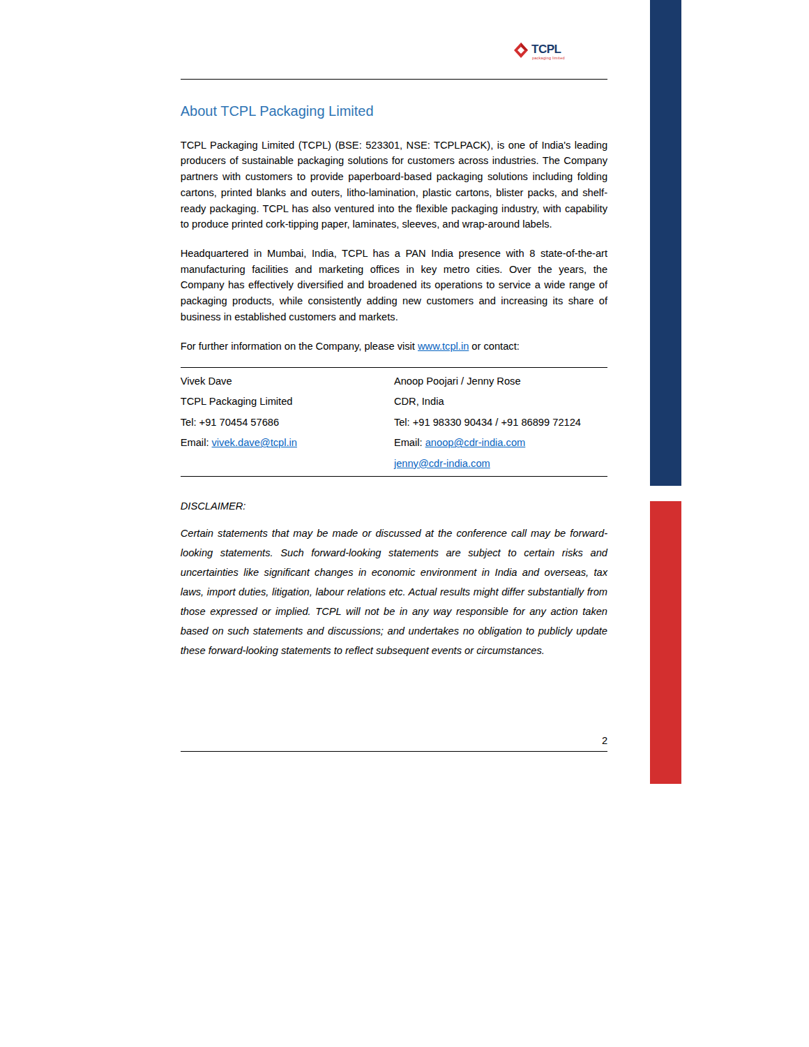TCPL packaging limited
About TCPL Packaging Limited
TCPL Packaging Limited (TCPL) (BSE: 523301, NSE: TCPLPACK), is one of India's leading producers of sustainable packaging solutions for customers across industries. The Company partners with customers to provide paperboard-based packaging solutions including folding cartons, printed blanks and outers, litho-lamination, plastic cartons, blister packs, and shelf-ready packaging. TCPL has also ventured into the flexible packaging industry, with capability to produce printed cork-tipping paper, laminates, sleeves, and wrap-around labels.
Headquartered in Mumbai, India, TCPL has a PAN India presence with 8 state-of-the-art manufacturing facilities and marketing offices in key metro cities. Over the years, the Company has effectively diversified and broadened its operations to service a wide range of packaging products, while consistently adding new customers and increasing its share of business in established customers and markets.
For further information on the Company, please visit www.tcpl.in or contact:
| Vivek Dave | Anoop Poojari / Jenny Rose |
| TCPL Packaging Limited | CDR, India |
| Tel: +91 70454 57686 | Tel: +91 98330 90434 / +91 86899 72124 |
| Email: vivek.dave@tcpl.in | Email: anoop@cdr-india.com |
| | jenny@cdr-india.com |
DISCLAIMER:
Certain statements that may be made or discussed at the conference call may be forward-looking statements. Such forward-looking statements are subject to certain risks and uncertainties like significant changes in economic environment in India and overseas, tax laws, import duties, litigation, labour relations etc. Actual results might differ substantially from those expressed or implied. TCPL will not be in any way responsible for any action taken based on such statements and discussions; and undertakes no obligation to publicly update these forward-looking statements to reflect subsequent events or circumstances.
2